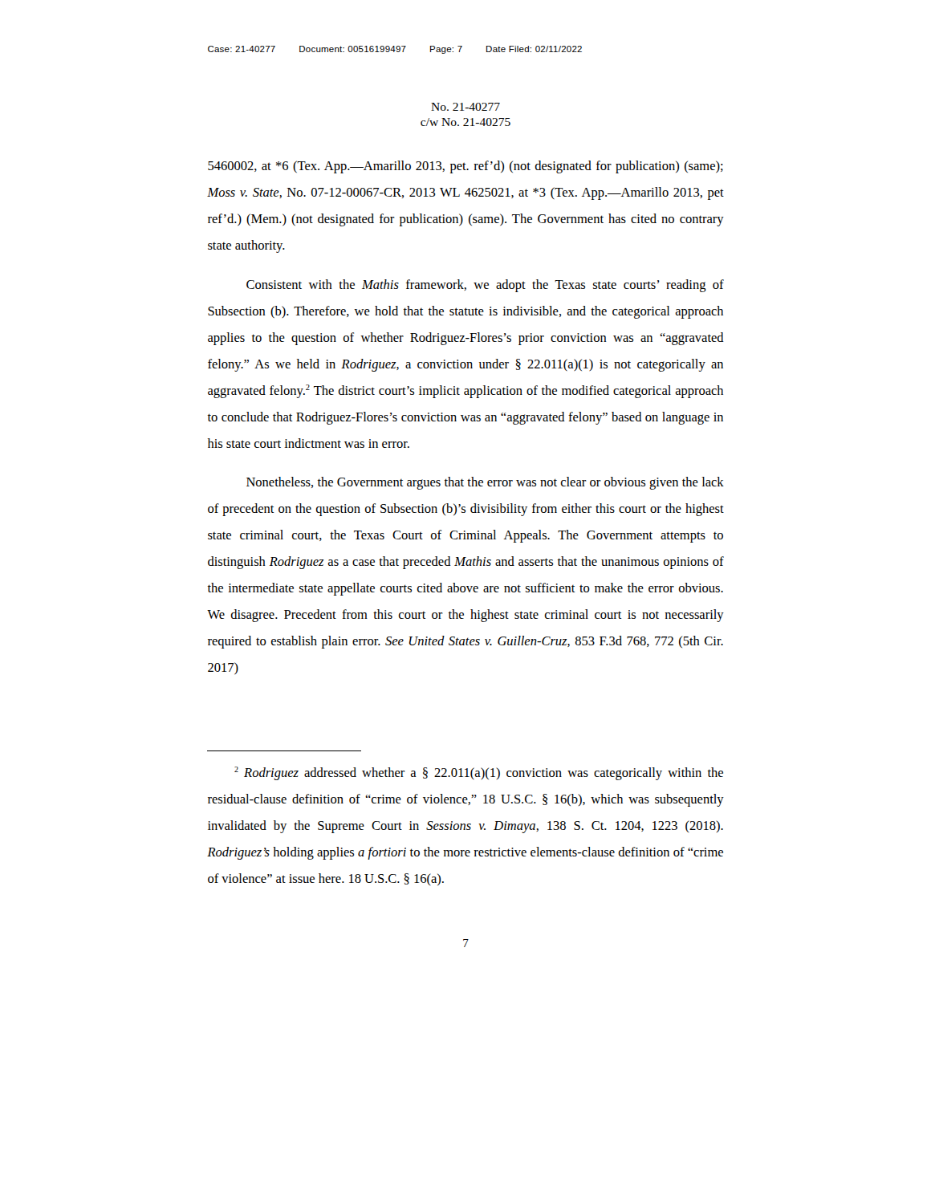Case: 21-40277 Document: 00516199497 Page: 7 Date Filed: 02/11/2022
No. 21-40277
c/w No. 21-40275
5460002, at *6 (Tex. App.—Amarillo 2013, pet. ref’d) (not designated for publication) (same); Moss v. State, No. 07-12-00067-CR, 2013 WL 4625021, at *3 (Tex. App.—Amarillo 2013, pet ref’d.) (Mem.) (not designated for publication) (same). The Government has cited no contrary state authority.
Consistent with the Mathis framework, we adopt the Texas state courts’ reading of Subsection (b). Therefore, we hold that the statute is indivisible, and the categorical approach applies to the question of whether Rodriguez-Flores’s prior conviction was an “aggravated felony.” As we held in Rodriguez, a conviction under § 22.011(a)(1) is not categorically an aggravated felony.2 The district court’s implicit application of the modified categorical approach to conclude that Rodriguez-Flores’s conviction was an “aggravated felony” based on language in his state court indictment was in error.
Nonetheless, the Government argues that the error was not clear or obvious given the lack of precedent on the question of Subsection (b)’s divisibility from either this court or the highest state criminal court, the Texas Court of Criminal Appeals. The Government attempts to distinguish Rodriguez as a case that preceded Mathis and asserts that the unanimous opinions of the intermediate state appellate courts cited above are not sufficient to make the error obvious. We disagree. Precedent from this court or the highest state criminal court is not necessarily required to establish plain error. See United States v. Guillen-Cruz, 853 F.3d 768, 772 (5th Cir. 2017)
2 Rodriguez addressed whether a § 22.011(a)(1) conviction was categorically within the residual-clause definition of “crime of violence,” 18 U.S.C. § 16(b), which was subsequently invalidated by the Supreme Court in Sessions v. Dimaya, 138 S. Ct. 1204, 1223 (2018). Rodriguez’s holding applies a fortiori to the more restrictive elements-clause definition of “crime of violence” at issue here. 18 U.S.C. § 16(a).
7